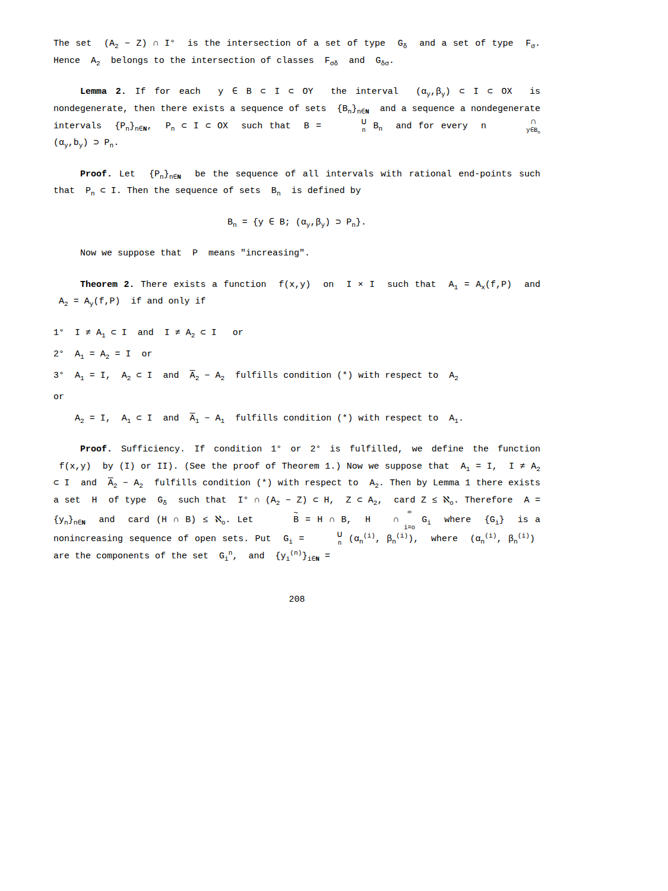The set (A2 − Z) ∩ I° is the intersection of a set of type Gδ and a set of type Fσ. Hence A2 belongs to the intersection of classes Fσδ and Gδσ.
Lemma 2. If for each y ∈ B ⊂ I ⊂ OY the interval (αy,βy) ⊂ I ⊂ OX is nondegenerate, then there exists a sequence of sets {Bn}n∈N and a sequence a nondegenerate intervals {Pn}n∈N, Pn ⊂ I ⊂ OX such that B = ∪n Bn and for every n ∩y∈Bn (αy,by) ⊃ Pn.
Proof. Let {Pn}n∈N be the sequence of all intervals with rational end-points such that Pn ⊂ I. Then the sequence of sets Bn is defined by
Bn = {y ∈ B; (αy,βy) ⊃ Pn}.
Now we suppose that P means "increasing".
Theorem 2. There exists a function f(x,y) on I × I such that A1 = Ax(f,P) and A2 = Ay(f,P) if and only if
1° I ≠ A1 ⊂ I and I ≠ A2 ⊂ I or
2° A1 = A2 = I or
3° A1 = I, A2 ⊂ I and A2 − A2 fulfills condition (*) with respect to A2
or
A2 = I, A1 ⊂ I and A1 − A1 fulfills condition (*) with respect to A1.
Proof. Sufficiency. If condition 1° or 2° is fulfilled, we define the function f(x,y) by (I) or II). (See the proof of Theorem 1.) Now we suppose that A1 = I, I ≠ A2 ⊂ I and A2 − A2 fulfills condition (*) with respect to A2. Then by Lemma 1 there exists a set H of type Gδ such that I° ∩ (A2 − Z) ⊂ H, Z ⊂ A2, card Z ≤ ℵo. Therefore A = {yn}n∈N and card (H ∩ B) ≤ ℵo. Let B = H ∩ B, H ∞∩i=o Gi where {Gi} is a nonincreasing sequence of open sets. Put Gi = ∪n (αn(i), βn(i)), where (αn(i), βn(i)) are the components of the set Gin, and {yi(n)}i∈N =
208